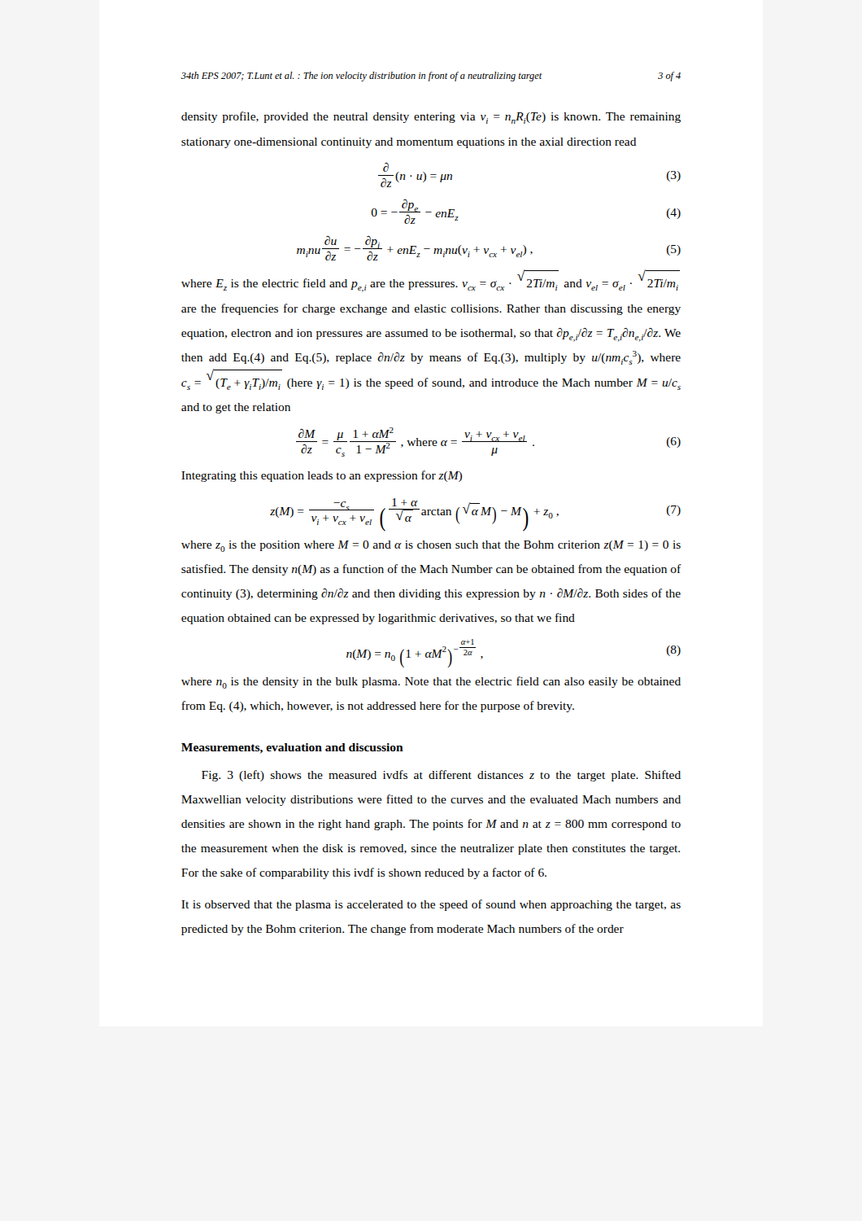34th EPS 2007; T.Lunt et al. : The ion velocity distribution in front of a neutralizing target
3 of 4
density profile, provided the neutral density entering via νi = nnRi(Te) is known. The remaining stationary one-dimensional continuity and momentum equations in the axial direction read
∂∂z(n · u) = μn
(3)
0 = −∂pe∂z − enEz
(4)
minu∂u∂z = −∂pi∂z + enEz − minu(νi + νcx + νel) ,
(5)
where Ez is the electric field and pe,i are the pressures. νcx = σcx · 2Ti/mi and νel = σel · 2Ti/mi are the frequencies for charge exchange and elastic collisions. Rather than discussing the energy equation, electron and ion pressures are assumed to be isothermal, so that ∂pe,i/∂z = Te,i∂ne,i/∂z. We then add Eq.(4) and Eq.(5), replace ∂n/∂z by means of Eq.(3), multiply by u/(nmics3), where cs = (Te + γiTi)/mi (here γi = 1) is the speed of sound, and introduce the Mach number M = u/cs and to get the relation
∂M∂z = μcs 1 + αM21 − M2 , where α = νi + νcx + νel μ .
(6)
Integrating this equation leads to an expression for z(M)
z(M) = −cs νi + νcx + νel (1 + α αarctan (αM) − M) + z0 ,
(7)
where z0 is the position where M = 0 and α is chosen such that the Bohm criterion z(M = 1) = 0 is satisfied. The density n(M) as a function of the Mach Number can be obtained from the equation of continuity (3), determining ∂n/∂z and then dividing this expression by n · ∂M/∂z. Both sides of the equation obtained can be expressed by logarithmic derivatives, so that we find
n(M) = n0 (1 + αM2)−α+12α ,
(8)
where n0 is the density in the bulk plasma. Note that the electric field can also easily be obtained from Eq. (4), which, however, is not addressed here for the purpose of brevity.
Measurements, evaluation and discussion
Fig. 3 (left) shows the measured ivdfs at different distances z to the target plate. Shifted Maxwellian velocity distributions were fitted to the curves and the evaluated Mach numbers and densities are shown in the right hand graph. The points for M and n at z = 800 mm correspond to the measurement when the disk is removed, since the neutralizer plate then constitutes the target. For the sake of comparability this ivdf is shown reduced by a factor of 6.
It is observed that the plasma is accelerated to the speed of sound when approaching the target, as predicted by the Bohm criterion. The change from moderate Mach numbers of the order